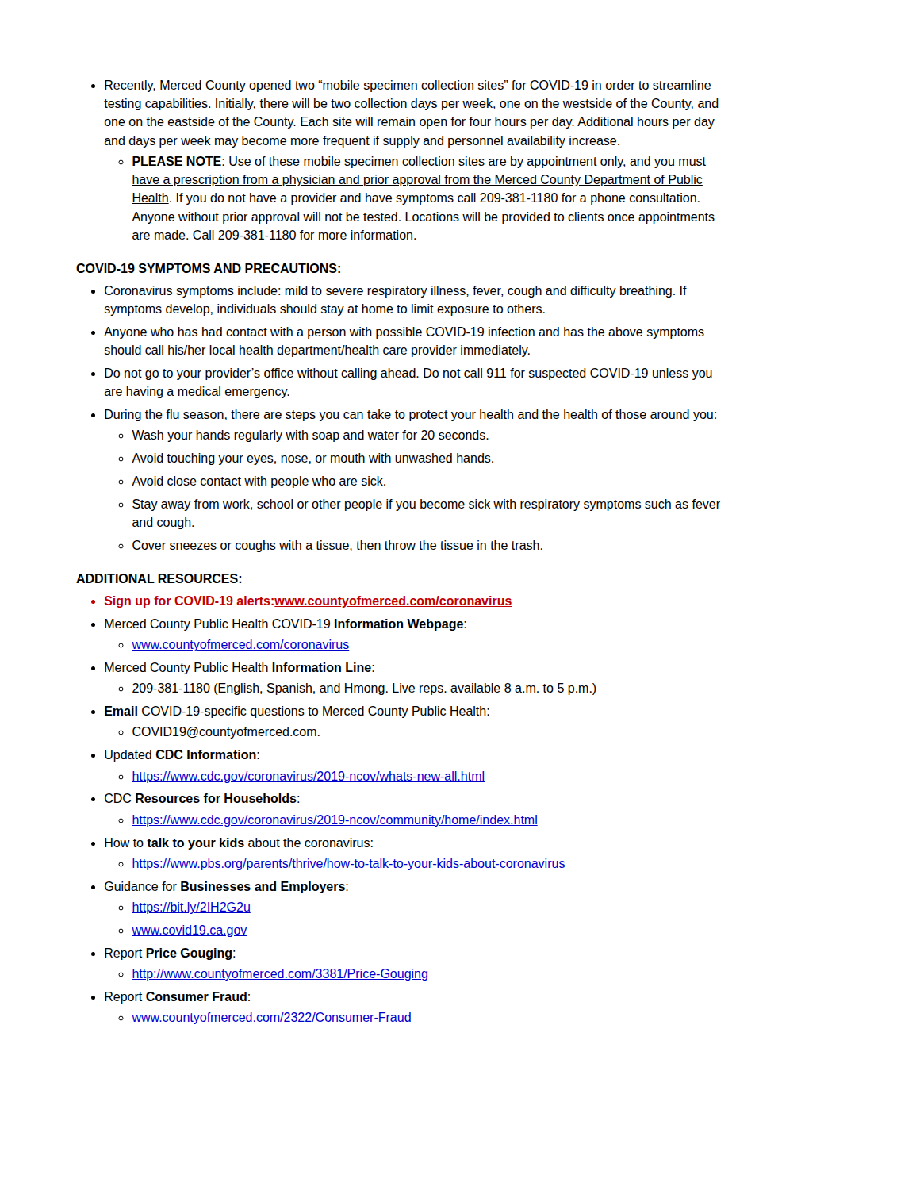Recently, Merced County opened two “mobile specimen collection sites” for COVID-19 in order to streamline testing capabilities. Initially, there will be two collection days per week, one on the westside of the County, and one on the eastside of the County. Each site will remain open for four hours per day. Additional hours per day and days per week may become more frequent if supply and personnel availability increase.
PLEASE NOTE: Use of these mobile specimen collection sites are by appointment only, and you must have a prescription from a physician and prior approval from the Merced County Department of Public Health. If you do not have a provider and have symptoms call 209-381-1180 for a phone consultation. Anyone without prior approval will not be tested. Locations will be provided to clients once appointments are made. Call 209-381-1180 for more information.
COVID-19 Symptoms and Precautions:
Coronavirus symptoms include: mild to severe respiratory illness, fever, cough and difficulty breathing. If symptoms develop, individuals should stay at home to limit exposure to others.
Anyone who has had contact with a person with possible COVID-19 infection and has the above symptoms should call his/her local health department/health care provider immediately.
Do not go to your provider’s office without calling ahead. Do not call 911 for suspected COVID-19 unless you are having a medical emergency.
During the flu season, there are steps you can take to protect your health and the health of those around you:
Wash your hands regularly with soap and water for 20 seconds.
Avoid touching your eyes, nose, or mouth with unwashed hands.
Avoid close contact with people who are sick.
Stay away from work, school or other people if you become sick with respiratory symptoms such as fever and cough.
Cover sneezes or coughs with a tissue, then throw the tissue in the trash.
Additional Resources:
Sign up for COVID-19 alerts:www.countyofmerced.com/coronavirus
Merced County Public Health COVID-19 Information Webpage:
www.countyofmerced.com/coronavirus
Merced County Public Health Information Line:
209-381-1180 (English, Spanish, and Hmong. Live reps. available 8 a.m. to 5 p.m.)
Email COVID-19-specific questions to Merced County Public Health:
COVID19@countyofmerced.com.
Updated CDC Information:
https://www.cdc.gov/coronavirus/2019-ncov/whats-new-all.html
CDC Resources for Households:
https://www.cdc.gov/coronavirus/2019-ncov/community/home/index.html
How to talk to your kids about the coronavirus:
https://www.pbs.org/parents/thrive/how-to-talk-to-your-kids-about-coronavirus
Guidance for Businesses and Employers:
https://bit.ly/2IH2G2u
www.covid19.ca.gov
Report Price Gouging:
http://www.countyofmerced.com/3381/Price-Gouging
Report Consumer Fraud:
www.countyofmerced.com/2322/Consumer-Fraud